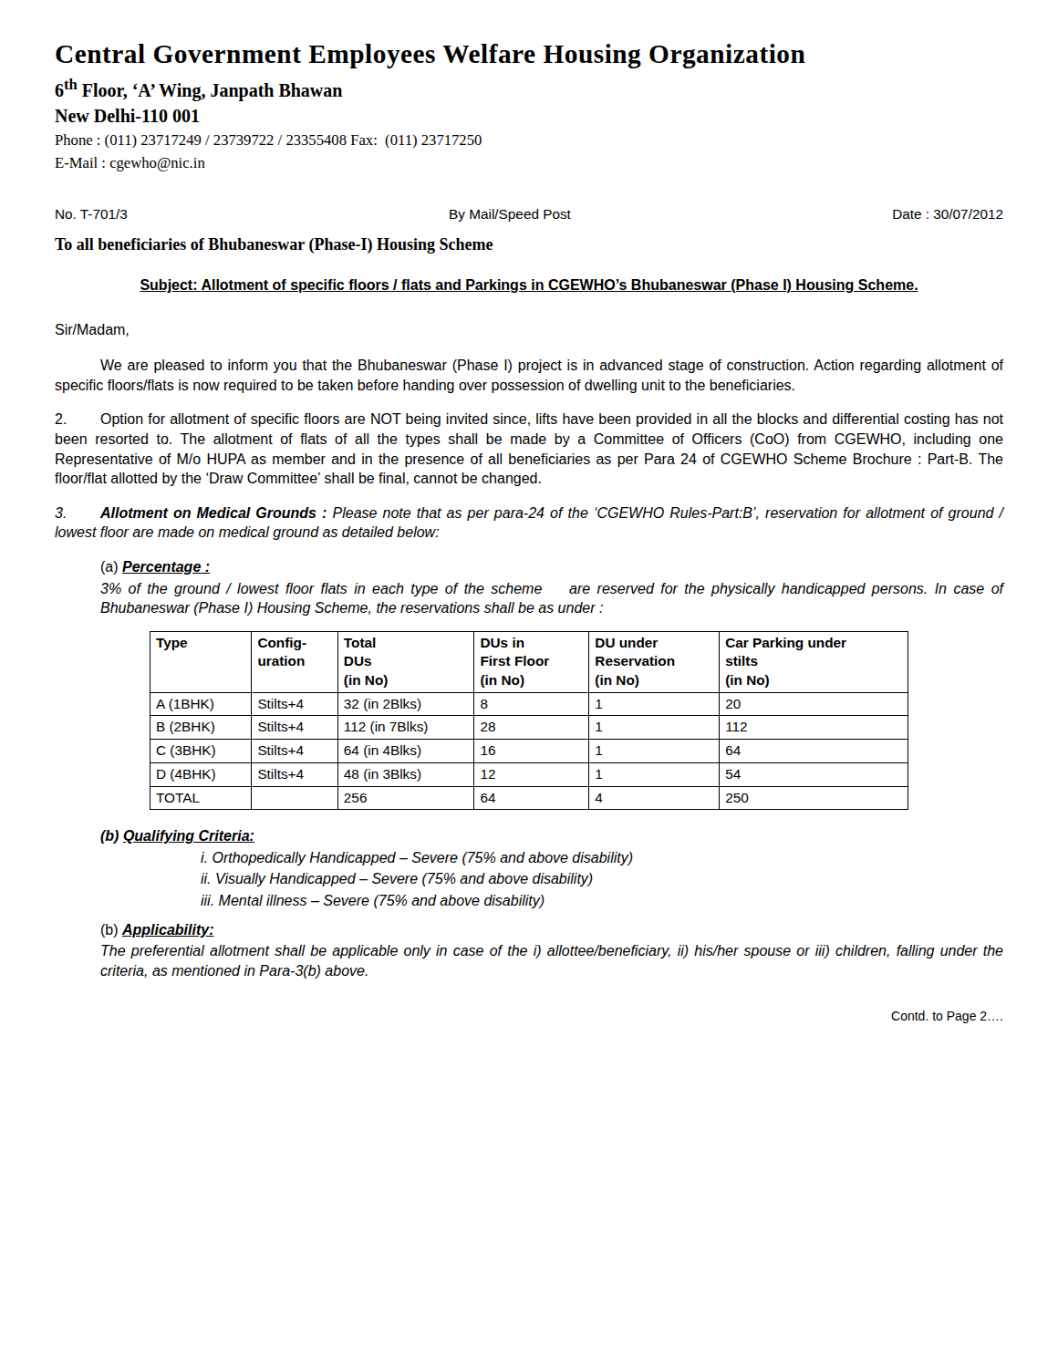Central Government Employees Welfare Housing Organization
6th Floor, ‘A’ Wing, Janpath Bhawan
New Delhi-110 001
Phone : (011) 23717249 / 23739722 / 23355408 Fax: (011) 23717250
E-Mail : cgewho@nic.in
No. T-701/3 By Mail/Speed Post Date : 30/07/2012
To all beneficiaries of Bhubaneswar (Phase-I) Housing Scheme
Subject: Allotment of specific floors / flats and Parkings in CGEWHO’s Bhubaneswar (Phase I) Housing Scheme.
Sir/Madam,
We are pleased to inform you that the Bhubaneswar (Phase I) project is in advanced stage of construction. Action regarding allotment of specific floors/flats is now required to be taken before handing over possession of dwelling unit to the beneficiaries.
2. Option for allotment of specific floors are NOT being invited since, lifts have been provided in all the blocks and differential costing has not been resorted to. The allotment of flats of all the types shall be made by a Committee of Officers (CoO) from CGEWHO, including one Representative of M/o HUPA as member and in the presence of all beneficiaries as per Para 24 of CGEWHO Scheme Brochure : Part-B. The floor/flat allotted by the ‘Draw Committee’ shall be final, cannot be changed.
3. Allotment on Medical Grounds : Please note that as per para-24 of the ‘CGEWHO Rules-Part:B’, reservation for allotment of ground / lowest floor are made on medical ground as detailed below:
(a) Percentage :
3% of the ground / lowest floor flats in each type of the scheme are reserved for the physically handicapped persons. In case of Bhubaneswar (Phase I) Housing Scheme, the reservations shall be as under :
| Type | Config- uration | Total DUs (in No) | DUs in First Floor (in No) | DU under Reservation (in No) | Car Parking under stilts (in No) |
| --- | --- | --- | --- | --- | --- |
| A (1BHK) | Stilts+4 | 32 (in 2Blks) | 8 | 1 | 20 |
| B (2BHK) | Stilts+4 | 112 (in 7Blks) | 28 | 1 | 112 |
| C (3BHK) | Stilts+4 | 64 (in 4Blks) | 16 | 1 | 64 |
| D (4BHK) | Stilts+4 | 48 (in 3Blks) | 12 | 1 | 54 |
| TOTAL | | 256 | 64 | 4 | 250 |
(b) Qualifying Criteria:
i. Orthopedically Handicapped – Severe (75% and above disability)
ii. Visually Handicapped – Severe (75% and above disability)
iii. Mental illness – Severe (75% and above disability)
(b) Applicability:
The preferential allotment shall be applicable only in case of the i) allottee/beneficiary, ii) his/her spouse or iii) children, falling under the criteria, as mentioned in Para-3(b) above.
Contd. to Page 2….